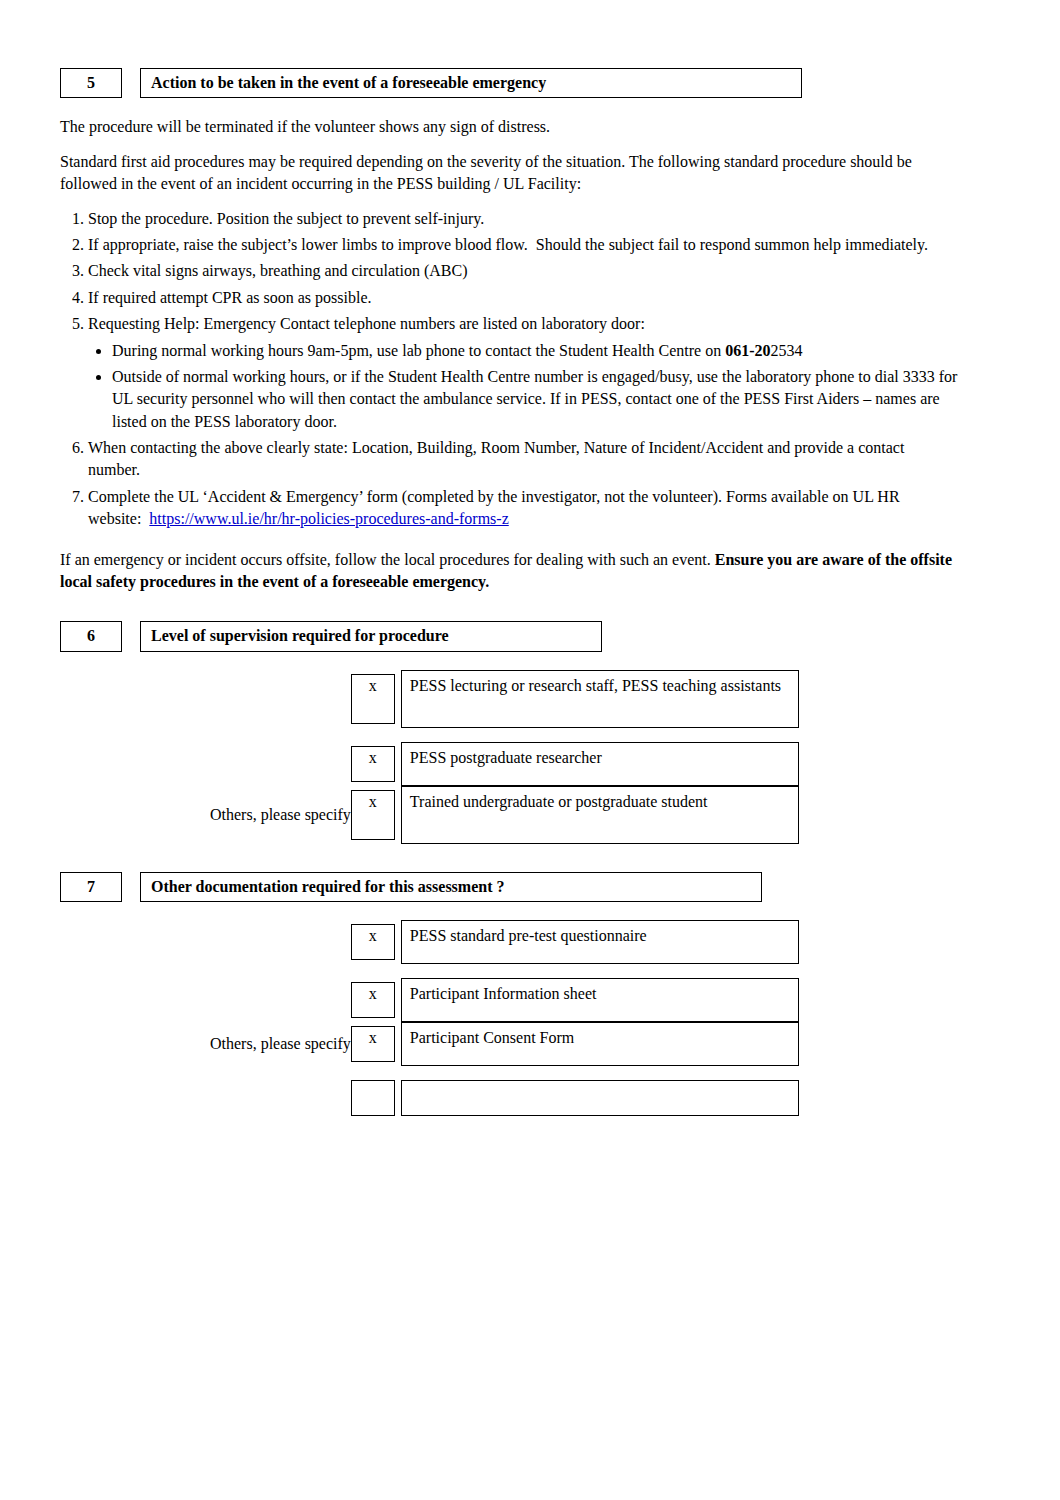5
Action to be taken in the event of a foreseeable emergency
The procedure will be terminated if the volunteer shows any sign of distress.
Standard first aid procedures may be required depending on the severity of the situation. The following standard procedure should be followed in the event of an incident occurring in the PESS building / UL Facility:
Stop the procedure. Position the subject to prevent self-injury.
If appropriate, raise the subject’s lower limbs to improve blood flow. Should the subject fail to respond summon help immediately.
Check vital signs airways, breathing and circulation (ABC)
If required attempt CPR as soon as possible.
Requesting Help: Emergency Contact telephone numbers are listed on laboratory door:
During normal working hours 9am-5pm, use lab phone to contact the Student Health Centre on 061-202534
Outside of normal working hours, or if the Student Health Centre number is engaged/busy, use the laboratory phone to dial 3333 for UL security personnel who will then contact the ambulance service. If in PESS, contact one of the PESS First Aiders – names are listed on the PESS laboratory door.
When contacting the above clearly state: Location, Building, Room Number, Nature of Incident/Accident and provide a contact number.
Complete the UL ‘Accident & Emergency’ form (completed by the investigator, not the volunteer). Forms available on UL HR website: https://www.ul.ie/hr/hr-policies-procedures-and-forms-z
If an emergency or incident occurs offsite, follow the local procedures for dealing with such an event. Ensure you are aware of the offsite local safety procedures in the event of a foreseeable emergency.
6
Level of supervision required for procedure
| | x | PESS lecturing or research staff, PESS teaching assistants |
| | x | PESS postgraduate researcher |
| Others, please specify | x | Trained undergraduate or postgraduate student |
7
Other documentation required for this assessment ?
| | x | PESS standard pre-test questionnaire |
| | x | Participant Information sheet |
| Others, please specify | x | Participant Consent Form |